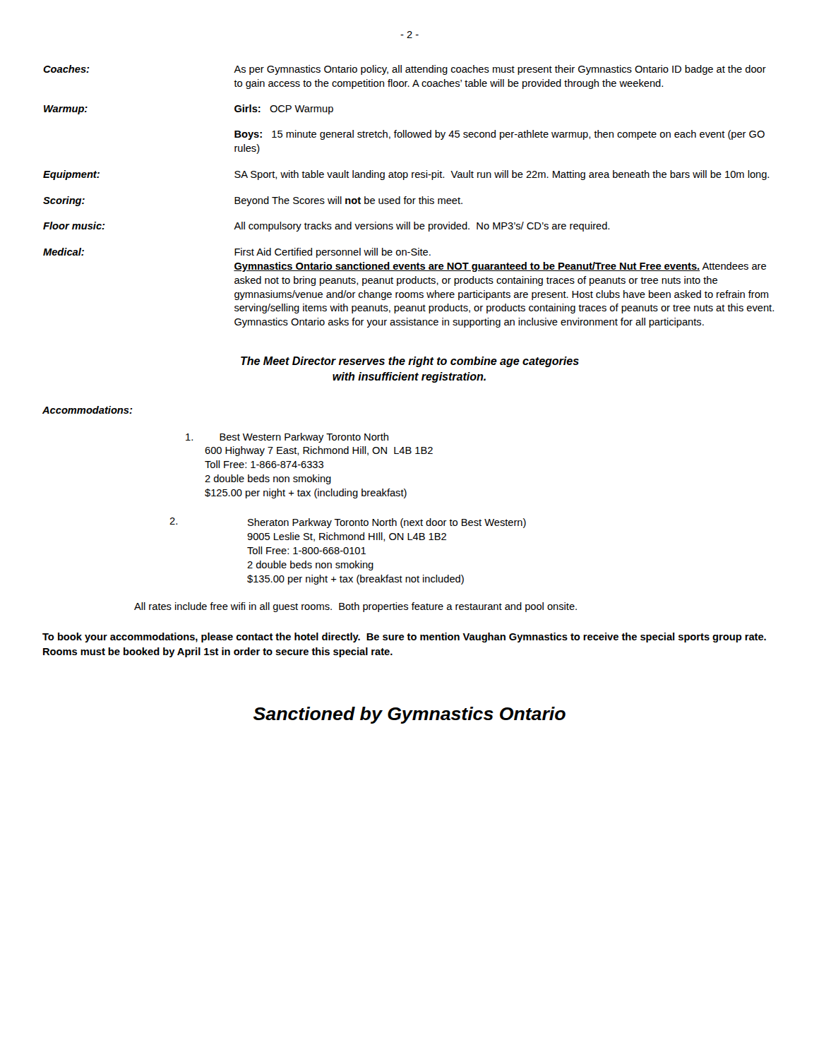- 2 -
| Coaches: | As per Gymnastics Ontario policy, all attending coaches must present their Gymnastics Ontario ID badge at the door to gain access to the competition floor. A coaches’ table will be provided through the weekend. |
| Warmup: | Girls: OCP Warmup Boys: 15 minute general stretch, followed by 45 second per-athlete warmup, then compete on each event (per GO rules) |
| Equipment: | SA Sport, with table vault landing atop resi-pit. Vault run will be 22m. Matting area beneath the bars will be 10m long. |
| Scoring: | Beyond The Scores will not be used for this meet. |
| Floor music: | All compulsory tracks and versions will be provided. No MP3’s/ CD’s are required. |
| Medical: | First Aid Certified personnel will be on-Site. Gymnastics Ontario sanctioned events are NOT guaranteed to be Peanut/Tree Nut Free events. Attendees are asked not to bring peanuts, peanut products, or products containing traces of peanuts or tree nuts into the gymnasiums/venue and/or change rooms where participants are present. Host clubs have been asked to refrain from serving/selling items with peanuts, peanut products, or products containing traces of peanuts or tree nuts at this event. Gymnastics Ontario asks for your assistance in supporting an inclusive environment for all participants. |
The Meet Director reserves the right to combine age categories
with insufficient registration.
Accommodations:
1. Best Western Parkway Toronto North
600 Highway 7 East, Richmond Hill, ON L4B 1B2
Toll Free: 1-866-874-6333
2 double beds non smoking
$125.00 per night + tax (including breakfast)
2.
Sheraton Parkway Toronto North (next door to Best Western)
9005 Leslie St, Richmond HIll, ON L4B 1B2
Toll Free: 1-800-668-0101
2 double beds non smoking
$135.00 per night + tax (breakfast not included)
All rates include free wifi in all guest rooms. Both properties feature a restaurant and pool onsite.
To book your accommodations, please contact the hotel directly. Be sure to mention Vaughan Gymnastics to receive the special sports group rate. Rooms must be booked by April 1st in order to secure this special rate.
Sanctioned by Gymnastics Ontario